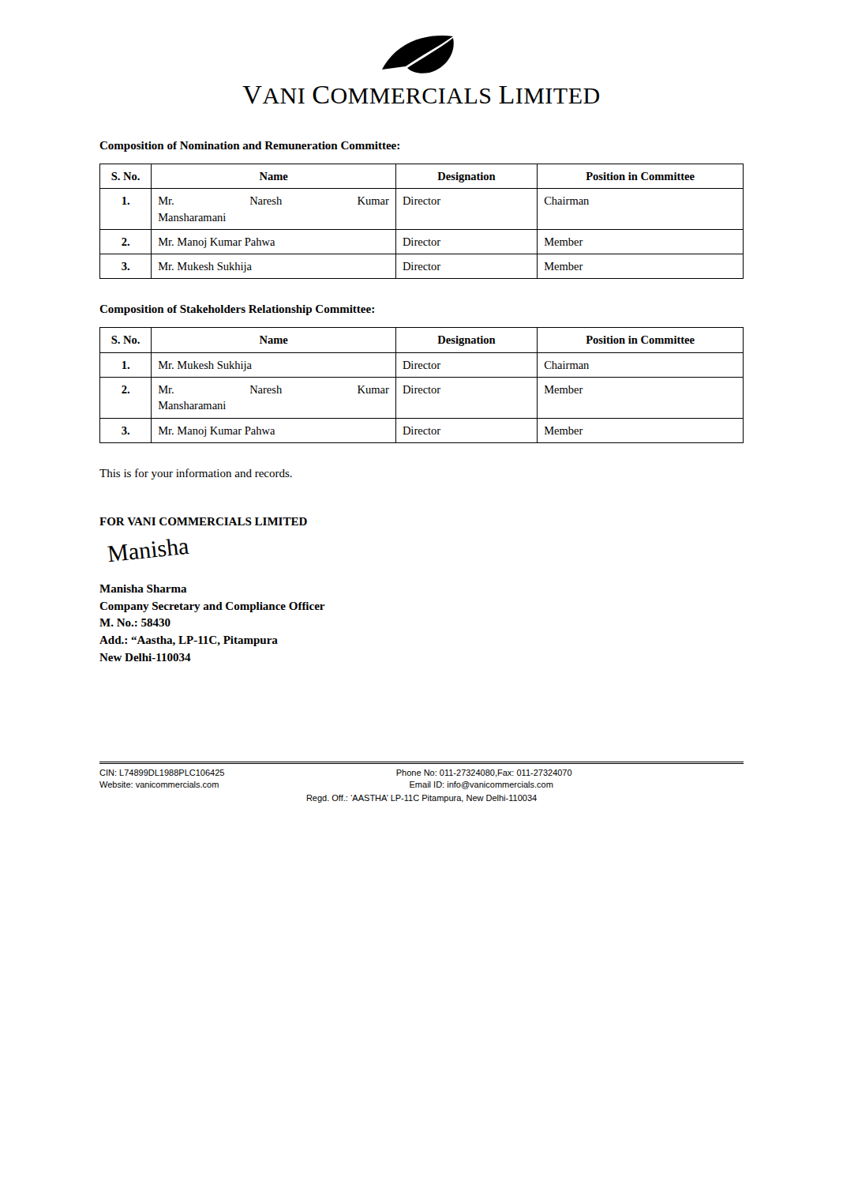VANI COMMERCIALS LIMITED
Composition of Nomination and Remuneration Committee:
| S. No. | Name | Designation | Position in Committee |
| --- | --- | --- | --- |
| 1. | Mr. Naresh Kumar Mansharamani | Director | Chairman |
| 2. | Mr. Manoj Kumar Pahwa | Director | Member |
| 3. | Mr. Mukesh Sukhija | Director | Member |
Composition of Stakeholders Relationship Committee:
| S. No. | Name | Designation | Position in Committee |
| --- | --- | --- | --- |
| 1. | Mr. Mukesh Sukhija | Director | Chairman |
| 2. | Mr. Naresh Kumar Mansharamani | Director | Member |
| 3. | Mr. Manoj Kumar Pahwa | Director | Member |
This is for your information and records.
FOR VANI COMMERCIALS LIMITED
Manisha
Manisha Sharma
Company Secretary and Compliance Officer
M. No.: 58430
Add.: “Aastha, LP-11C, Pitampura
New Delhi-110034
CIN: L74899DL1988PLC106425 Phone No: 011-27324080,Fax: 011-27324070
Website: vanicommercials.com Email ID: info@vanicommercials.com
Regd. Off.: ‘AASTHA’ LP-11C Pitampura, New Delhi-110034